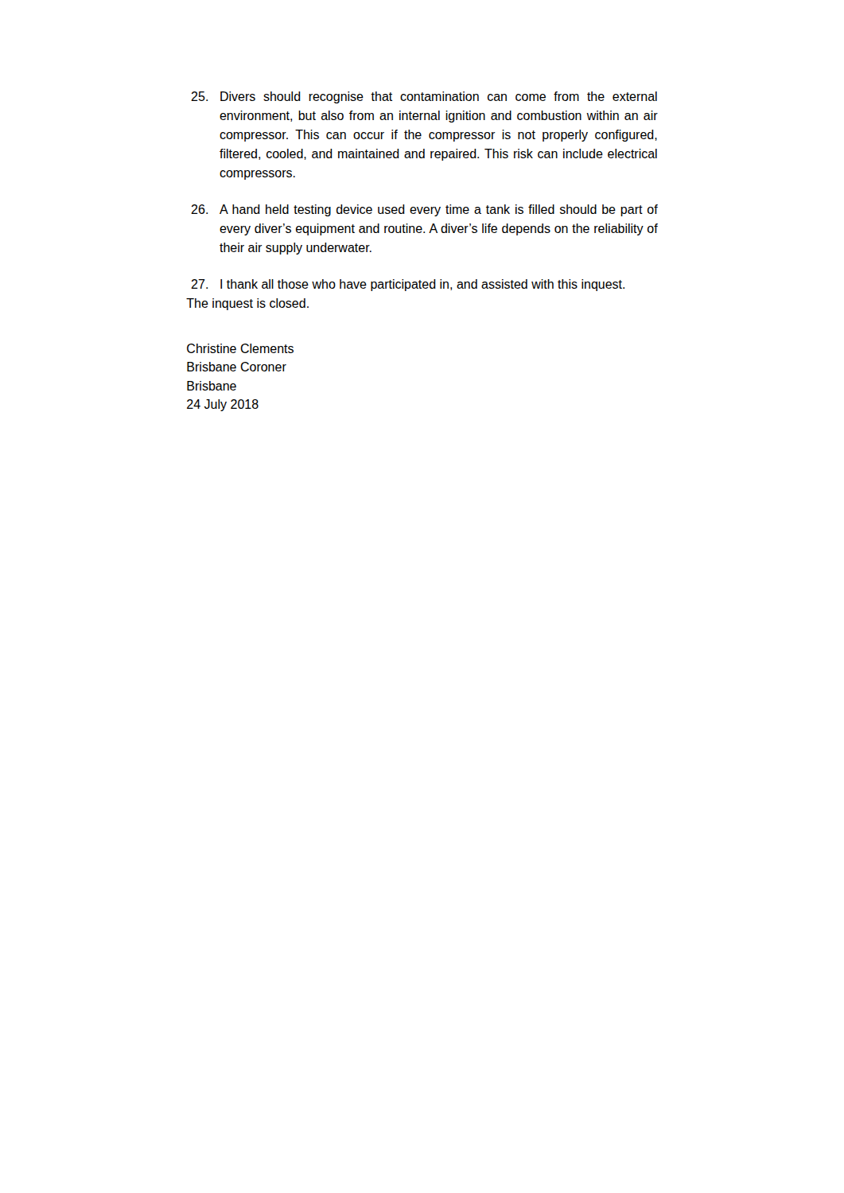25. Divers should recognise that contamination can come from the external environment, but also from an internal ignition and combustion within an air compressor. This can occur if the compressor is not properly configured, filtered, cooled, and maintained and repaired. This risk can include electrical compressors.
26. A hand held testing device used every time a tank is filled should be part of every diver’s equipment and routine. A diver’s life depends on the reliability of their air supply underwater.
27. I thank all those who have participated in, and assisted with this inquest.
The inquest is closed.
Christine Clements
Brisbane Coroner
Brisbane
24 July 2018